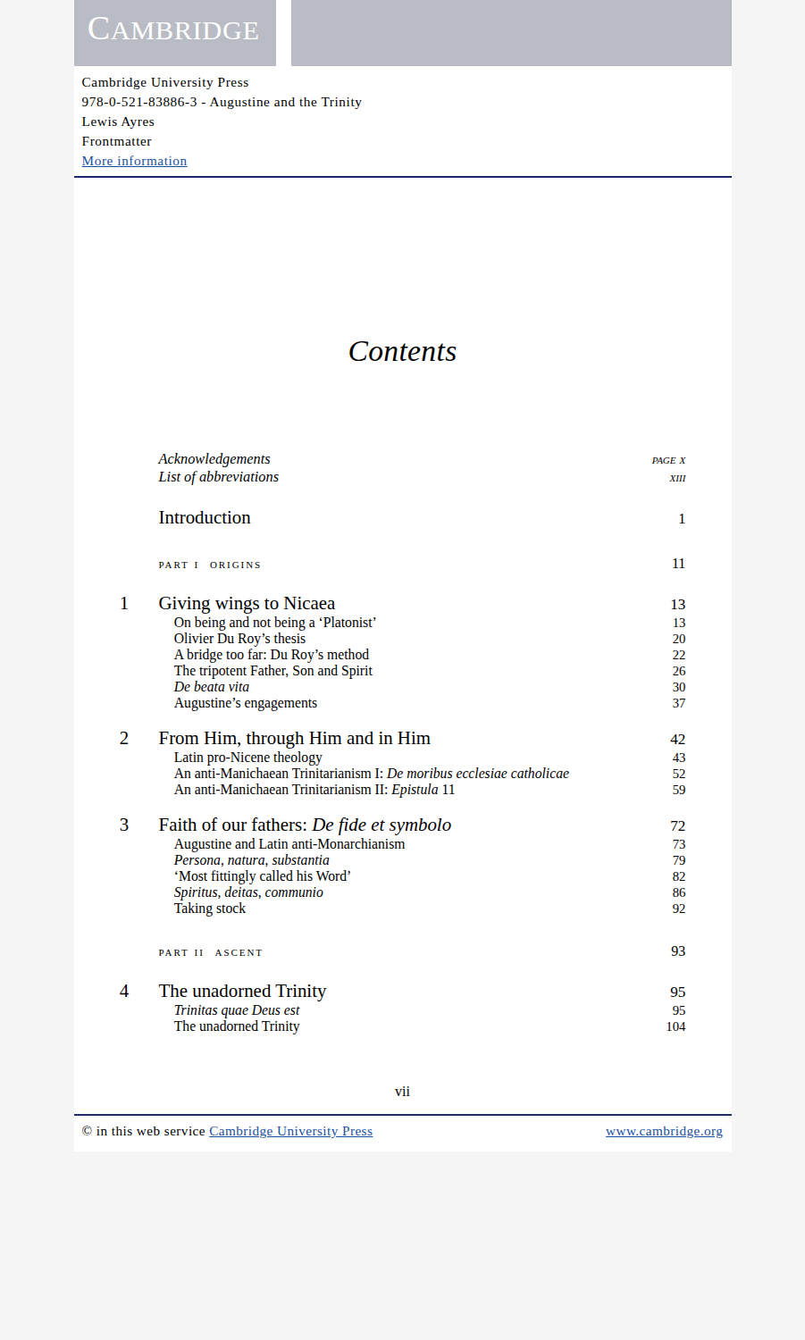CAMBRIDGE
Cambridge University Press
978-0-521-83886-3 - Augustine and the Trinity
Lewis Ayres
Frontmatter
More information
Contents
| | Acknowledgements | page x |
| | List of abbreviations | xiii |
| | Introduction | 1 |
| | part i origins | 11 |
| 1 | Giving wings to Nicaea | 13 |
| | On being and not being a ‘Platonist’ | 13 |
| | Olivier Du Roy’s thesis | 20 |
| | A bridge too far: Du Roy’s method | 22 |
| | The tripotent Father, Son and Spirit | 26 |
| | De beata vita | 30 |
| | Augustine’s engagements | 37 |
| 2 | From Him, through Him and in Him | 42 |
| | Latin pro-Nicene theology | 43 |
| | An anti-Manichaean Trinitarianism I: De moribus ecclesiae catholicae | 52 |
| | An anti-Manichaean Trinitarianism II: Epistula 11 | 59 |
| 3 | Faith of our fathers: De fide et symbolo | 72 |
| | Augustine and Latin anti-Monarchianism | 73 |
| | Persona , natura , substantia | 79 |
| | ‘Most fittingly called his Word’ | 82 |
| | Spiritus , deitas , communio | 86 |
| | Taking stock | 92 |
| | part ii ascent | 93 |
| 4 | The unadorned Trinity | 95 |
| | Trinitas quae Deus est | 95 |
| | The unadorned Trinity | 104 |
vii
© in this web service Cambridge University Press
www.cambridge.org